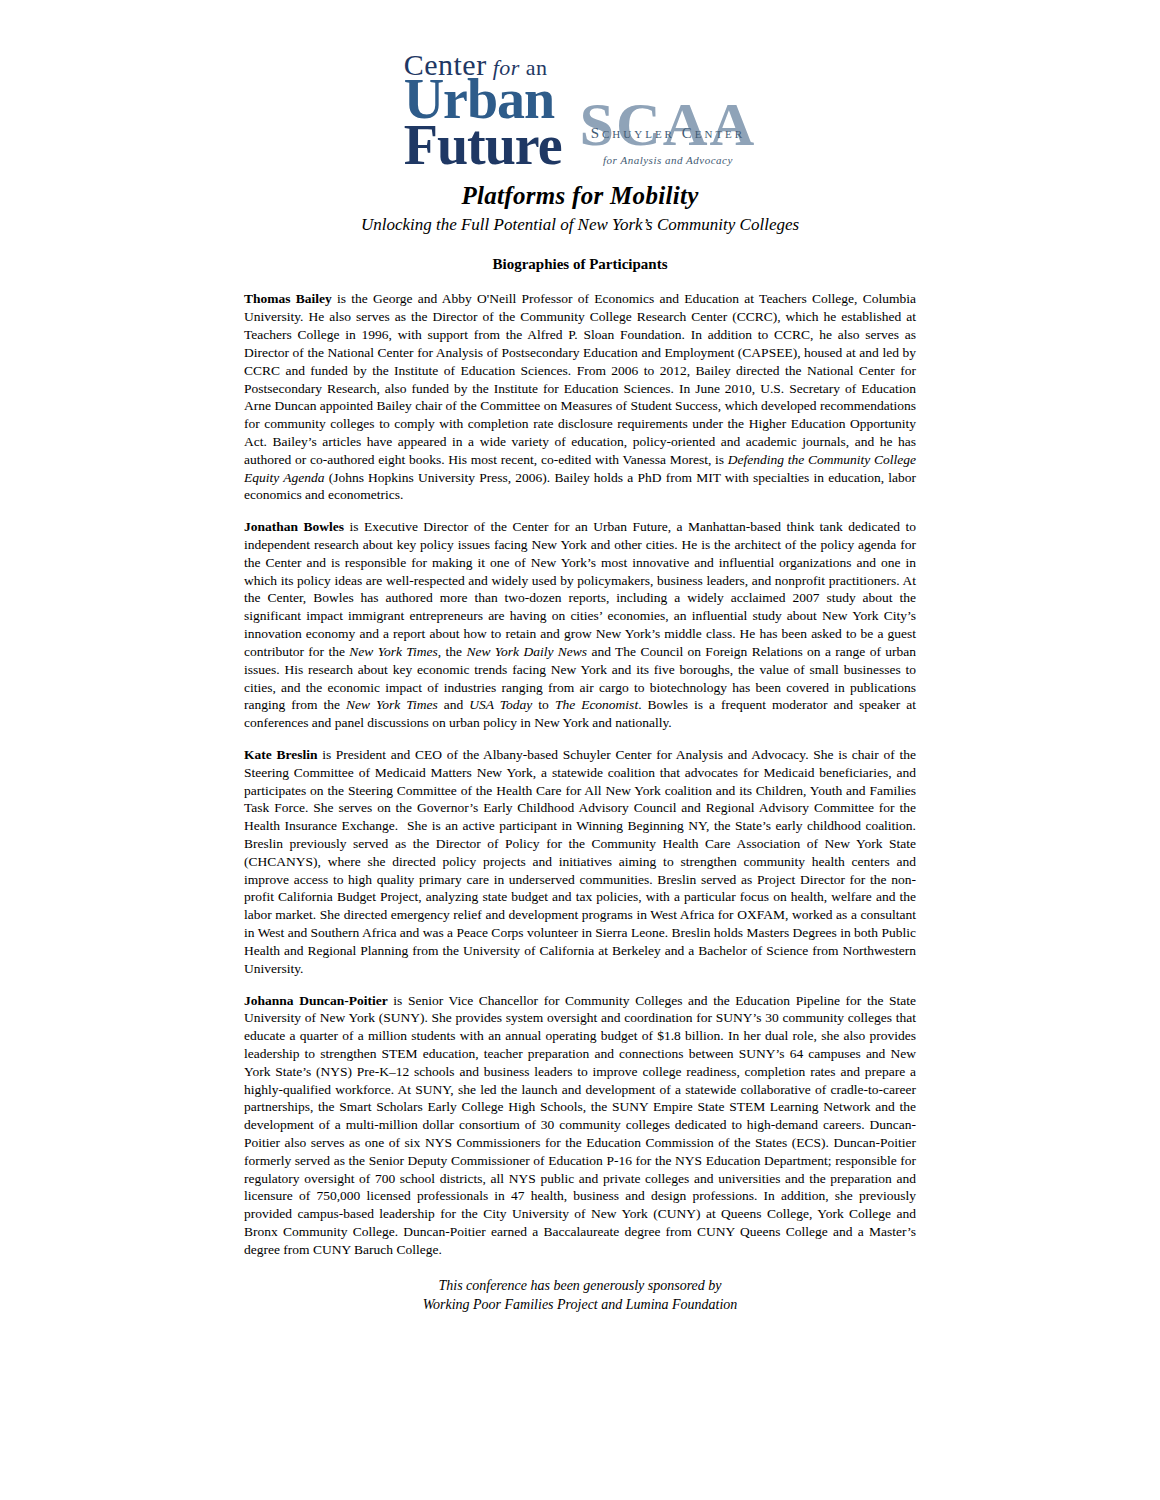Center for an
Urban
Future
SCAA
Schuyler Center
for Analysis and Advocacy
Platforms for Mobility
Unlocking the Full Potential of New York’s Community Colleges
Biographies of Participants
Thomas Bailey is the George and Abby O'Neill Professor of Economics and Education at Teachers College, Columbia University. He also serves as the Director of the Community College Research Center (CCRC), which he established at Teachers College in 1996, with support from the Alfred P. Sloan Foundation. In addition to CCRC, he also serves as Director of the National Center for Analysis of Postsecondary Education and Employment (CAPSEE), housed at and led by CCRC and funded by the Institute of Education Sciences. From 2006 to 2012, Bailey directed the National Center for Postsecondary Research, also funded by the Institute for Education Sciences. In June 2010, U.S. Secretary of Education Arne Duncan appointed Bailey chair of the Committee on Measures of Student Success, which developed recommendations for community colleges to comply with completion rate disclosure requirements under the Higher Education Opportunity Act. Bailey’s articles have appeared in a wide variety of education, policy-oriented and academic journals, and he has authored or co-authored eight books. His most recent, co-edited with Vanessa Morest, is Defending the Community College Equity Agenda (Johns Hopkins University Press, 2006). Bailey holds a PhD from MIT with specialties in education, labor economics and econometrics.
Jonathan Bowles is Executive Director of the Center for an Urban Future, a Manhattan-based think tank dedicated to independent research about key policy issues facing New York and other cities. He is the architect of the policy agenda for the Center and is responsible for making it one of New York’s most innovative and influential organizations and one in which its policy ideas are well-respected and widely used by policymakers, business leaders, and nonprofit practitioners. At the Center, Bowles has authored more than two-dozen reports, including a widely acclaimed 2007 study about the significant impact immigrant entrepreneurs are having on cities’ economies, an influential study about New York City’s innovation economy and a report about how to retain and grow New York’s middle class. He has been asked to be a guest contributor for the New York Times, the New York Daily News and The Council on Foreign Relations on a range of urban issues. His research about key economic trends facing New York and its five boroughs, the value of small businesses to cities, and the economic impact of industries ranging from air cargo to biotechnology has been covered in publications ranging from the New York Times and USA Today to The Economist. Bowles is a frequent moderator and speaker at conferences and panel discussions on urban policy in New York and nationally.
Kate Breslin is President and CEO of the Albany-based Schuyler Center for Analysis and Advocacy. She is chair of the Steering Committee of Medicaid Matters New York, a statewide coalition that advocates for Medicaid beneficiaries, and participates on the Steering Committee of the Health Care for All New York coalition and its Children, Youth and Families Task Force. She serves on the Governor’s Early Childhood Advisory Council and Regional Advisory Committee for the Health Insurance Exchange. She is an active participant in Winning Beginning NY, the State’s early childhood coalition. Breslin previously served as the Director of Policy for the Community Health Care Association of New York State (CHCANYS), where she directed policy projects and initiatives aiming to strengthen community health centers and improve access to high quality primary care in underserved communities. Breslin served as Project Director for the non-profit California Budget Project, analyzing state budget and tax policies, with a particular focus on health, welfare and the labor market. She directed emergency relief and development programs in West Africa for OXFAM, worked as a consultant in West and Southern Africa and was a Peace Corps volunteer in Sierra Leone. Breslin holds Masters Degrees in both Public Health and Regional Planning from the University of California at Berkeley and a Bachelor of Science from Northwestern University.
Johanna Duncan-Poitier is Senior Vice Chancellor for Community Colleges and the Education Pipeline for the State University of New York (SUNY). She provides system oversight and coordination for SUNY’s 30 community colleges that educate a quarter of a million students with an annual operating budget of $1.8 billion. In her dual role, she also provides leadership to strengthen STEM education, teacher preparation and connections between SUNY’s 64 campuses and New York State’s (NYS) Pre-K–12 schools and business leaders to improve college readiness, completion rates and prepare a highly-qualified workforce. At SUNY, she led the launch and development of a statewide collaborative of cradle-to-career partnerships, the Smart Scholars Early College High Schools, the SUNY Empire State STEM Learning Network and the development of a multi-million dollar consortium of 30 community colleges dedicated to high-demand careers. Duncan-Poitier also serves as one of six NYS Commissioners for the Education Commission of the States (ECS). Duncan-Poitier formerly served as the Senior Deputy Commissioner of Education P-16 for the NYS Education Department; responsible for regulatory oversight of 700 school districts, all NYS public and private colleges and universities and the preparation and licensure of 750,000 licensed professionals in 47 health, business and design professions. In addition, she previously provided campus-based leadership for the City University of New York (CUNY) at Queens College, York College and Bronx Community College. Duncan-Poitier earned a Baccalaureate degree from CUNY Queens College and a Master’s degree from CUNY Baruch College.
This conference has been generously sponsored by
Working Poor Families Project and Lumina Foundation